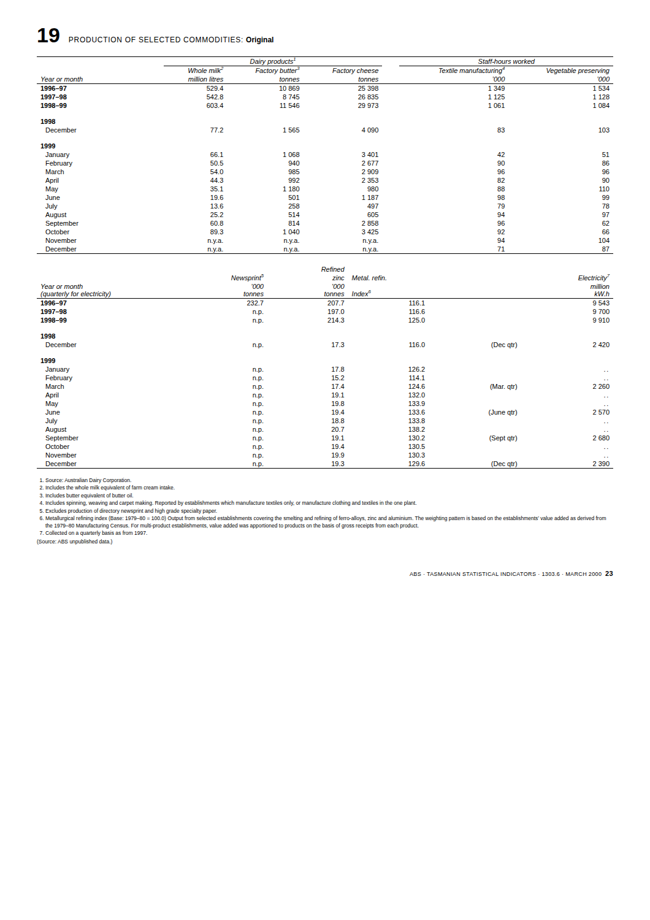19 PRODUCTION OF SELECTED COMMODITIES: Original
| | Dairy products 1 | | Staff-hours worked |
| --- | --- | --- | --- |
| | Whole milk 2 | Factory butter 3 | Factory cheese | | Textile manufacturing 4 | Vegetable preserving |
| Year or month | million litres | tonnes | tonnes | | ’000 | ’000 |
| 1996–97 | 529.4 | 10 869 | 25 398 | | 1 349 | 1 534 |
| 1997–98 | 542.8 | 8 745 | 26 835 | | 1 125 | 1 128 |
| 1998–99 | 603.4 | 11 546 | 29 973 | | 1 061 | 1 084 |
| 1998 | |
| December | 77.2 | 1 565 | 4 090 | | 83 | 103 |
| 1999 | |
| January | 66.1 | 1 068 | 3 401 | | 42 | 51 |
| February | 50.5 | 940 | 2 677 | | 90 | 86 |
| March | 54.0 | 985 | 2 909 | | 96 | 96 |
| April | 44.3 | 992 | 2 353 | | 82 | 90 |
| May | 35.1 | 1 180 | 980 | | 88 | 110 |
| June | 19.6 | 501 | 1 187 | | 98 | 99 |
| July | 13.6 | 258 | 497 | | 79 | 78 |
| August | 25.2 | 514 | 605 | | 94 | 97 |
| September | 60.8 | 814 | 2 858 | | 96 | 62 |
| October | 89.3 | 1 040 | 3 425 | | 92 | 66 |
| November | n.y.a. | n.y.a. | n.y.a. | | 94 | 104 |
| December | n.y.a. | n.y.a. | n.y.a. | | 71 | 87 |
| | | Refined | | | |
| --- | --- | --- | --- | --- | --- |
| | Newsprint 5 | zinc | Metal. refin. | Electricity 7 |
| Year or month (quarterly for electricity) | ’000 tonnes | ’000 tonnes | Index 6 | million kW.h |
| 1996–97 | 232.7 | 207.7 | 116.1 | | 9 543 |
| 1997–98 | n.p. | 197.0 | 116.6 | | 9 700 |
| 1998–99 | n.p. | 214.3 | 125.0 | | 9 910 |
| 1998 | |
| December | n.p. | 17.3 | 116.0 | (Dec qtr) | 2 420 |
| 1999 | |
| January | n.p. | 17.8 | 126.2 | | .. |
| February | n.p. | 15.2 | 114.1 | | .. |
| March | n.p. | 17.4 | 124.6 | (Mar. qtr) | 2 260 |
| April | n.p. | 19.1 | 132.0 | | .. |
| May | n.p. | 19.8 | 133.9 | | .. |
| June | n.p. | 19.4 | 133.6 | (June qtr) | 2 570 |
| July | n.p. | 18.8 | 133.8 | | .. |
| August | n.p. | 20.7 | 138.2 | | .. |
| September | n.p. | 19.1 | 130.2 | (Sept qtr) | 2 680 |
| October | n.p. | 19.4 | 130.5 | | .. |
| November | n.p. | 19.9 | 130.3 | | .. |
| December | n.p. | 19.3 | 129.6 | (Dec qtr) | 2 390 |
Source: Australian Dairy Corporation.
Includes the whole milk equivalent of farm cream intake.
Includes butter equivalent of butter oil.
Includes spinning, weaving and carpet making. Reported by establishments which manufacture textiles only, or manufacture clothing and textiles in the one plant.
Excludes production of directory newsprint and high grade specialty paper.
Metallurgical refining index (Base: 1979–80 = 100.0) Output from selected establishments covering the smelting and refining of ferro-alloys, zinc and aluminium. The weighting pattern is based on the establishments’ value added as derived from the 1979–80 Manufacturing Census. For multi-product establishments, value added was apportioned to products on the basis of gross receipts from each product.
Collected on a quarterly basis as from 1997.
(Source: ABS unpublished data.)
ABS · TASMANIAN STATISTICAL INDICATORS · 1303.6 · MARCH 2000 23